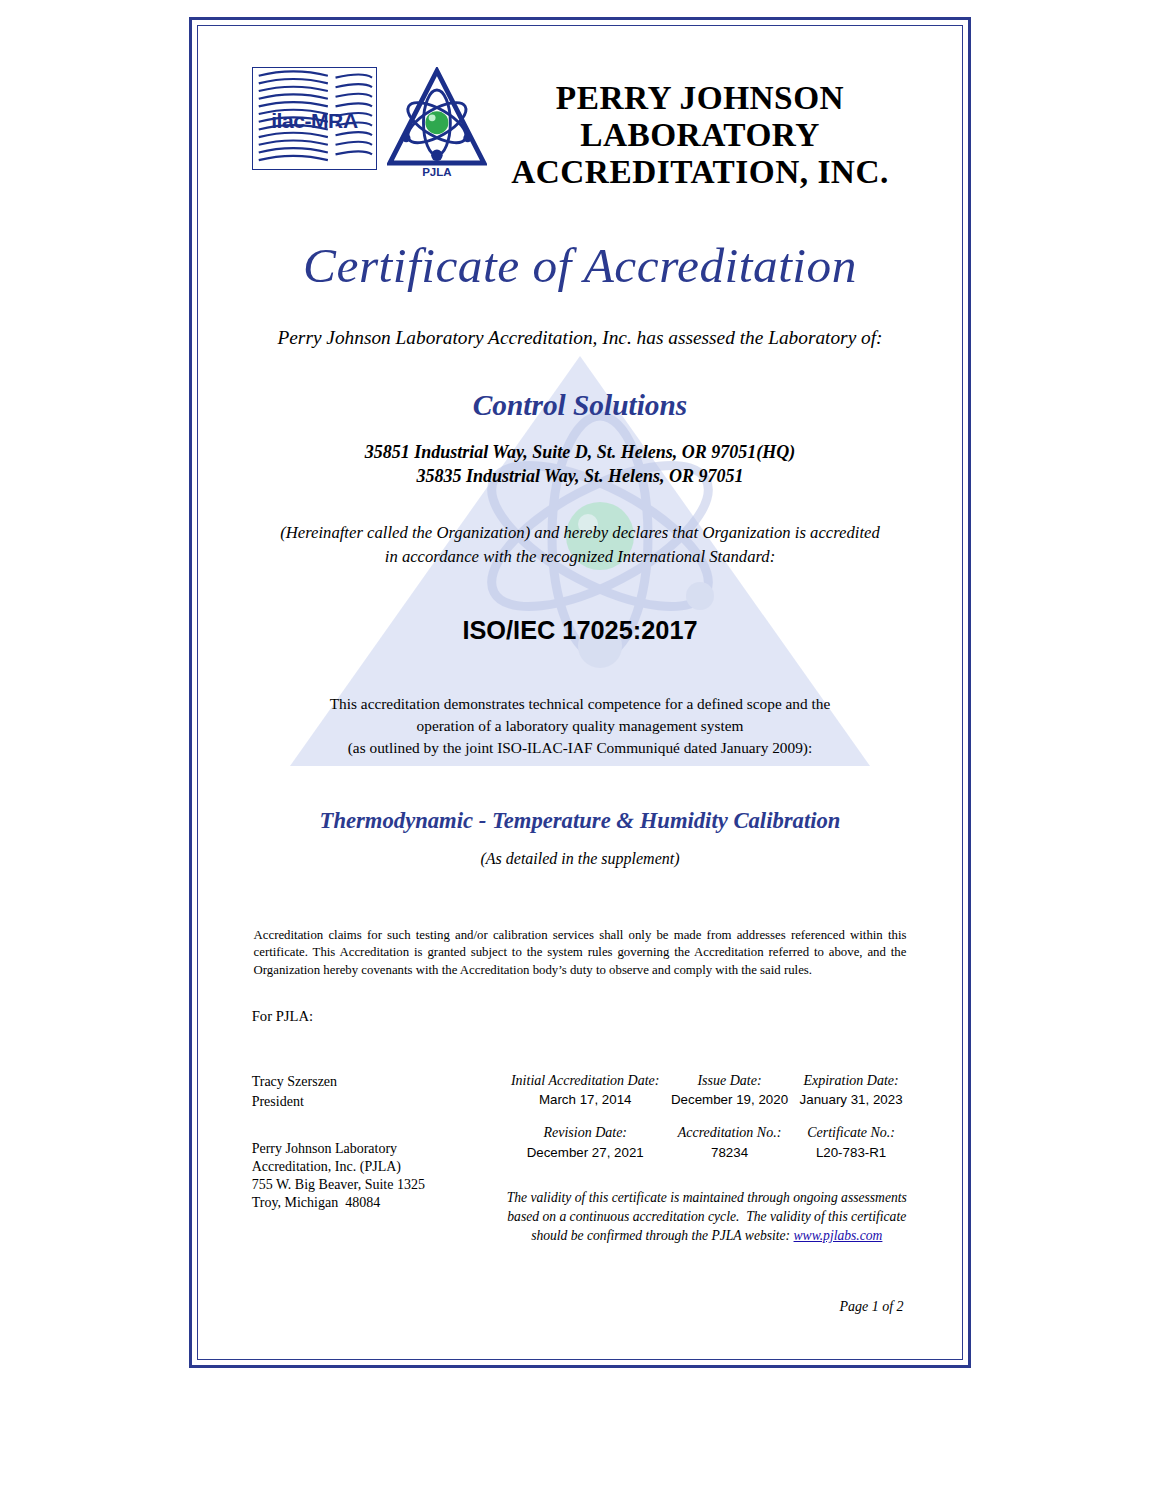ilac-MRA
PJLA
PERRY JOHNSON LABORATORY
ACCREDITATION, INC.
Certificate of Accreditation
Perry Johnson Laboratory Accreditation, Inc. has assessed the Laboratory of:
Control Solutions
35851 Industrial Way, Suite D, St. Helens, OR 97051(HQ)
35835 Industrial Way, St. Helens, OR 97051
(Hereinafter called the Organization) and hereby declares that Organization is accredited
in accordance with the recognized International Standard:
ISO/IEC 17025:2017
This accreditation demonstrates technical competence for a defined scope and the
operation of a laboratory quality management system
(as outlined by the joint ISO-ILAC-IAF Communiqué dated January 2009):
Thermodynamic - Temperature & Humidity Calibration
(As detailed in the supplement)
Accreditation claims for such testing and/or calibration services shall only be made from addresses referenced within this certificate. This Accreditation is granted subject to the system rules governing the Accreditation referred to above, and the Organization hereby covenants with the Accreditation body’s duty to observe and comply with the said rules.
For PJLA:
Tracy Szerszen
President
Perry Johnson Laboratory
Accreditation, Inc. (PJLA)
755 W. Big Beaver, Suite 1325
Troy, Michigan 48084
| Initial Accreditation Date: | Issue Date: | Expiration Date: |
| --- | --- | --- |
| March 17, 2014 | December 19, 2020 | January 31, 2023 |
| Revision Date: | Accreditation No.: | Certificate No.: |
| December 27, 2021 | 78234 | L20-783-R1 |
The validity of this certificate is maintained through ongoing assessments based on a continuous accreditation cycle. The validity of this certificate should be confirmed through the PJLA website: www.pjlabs.com
Page 1 of 2